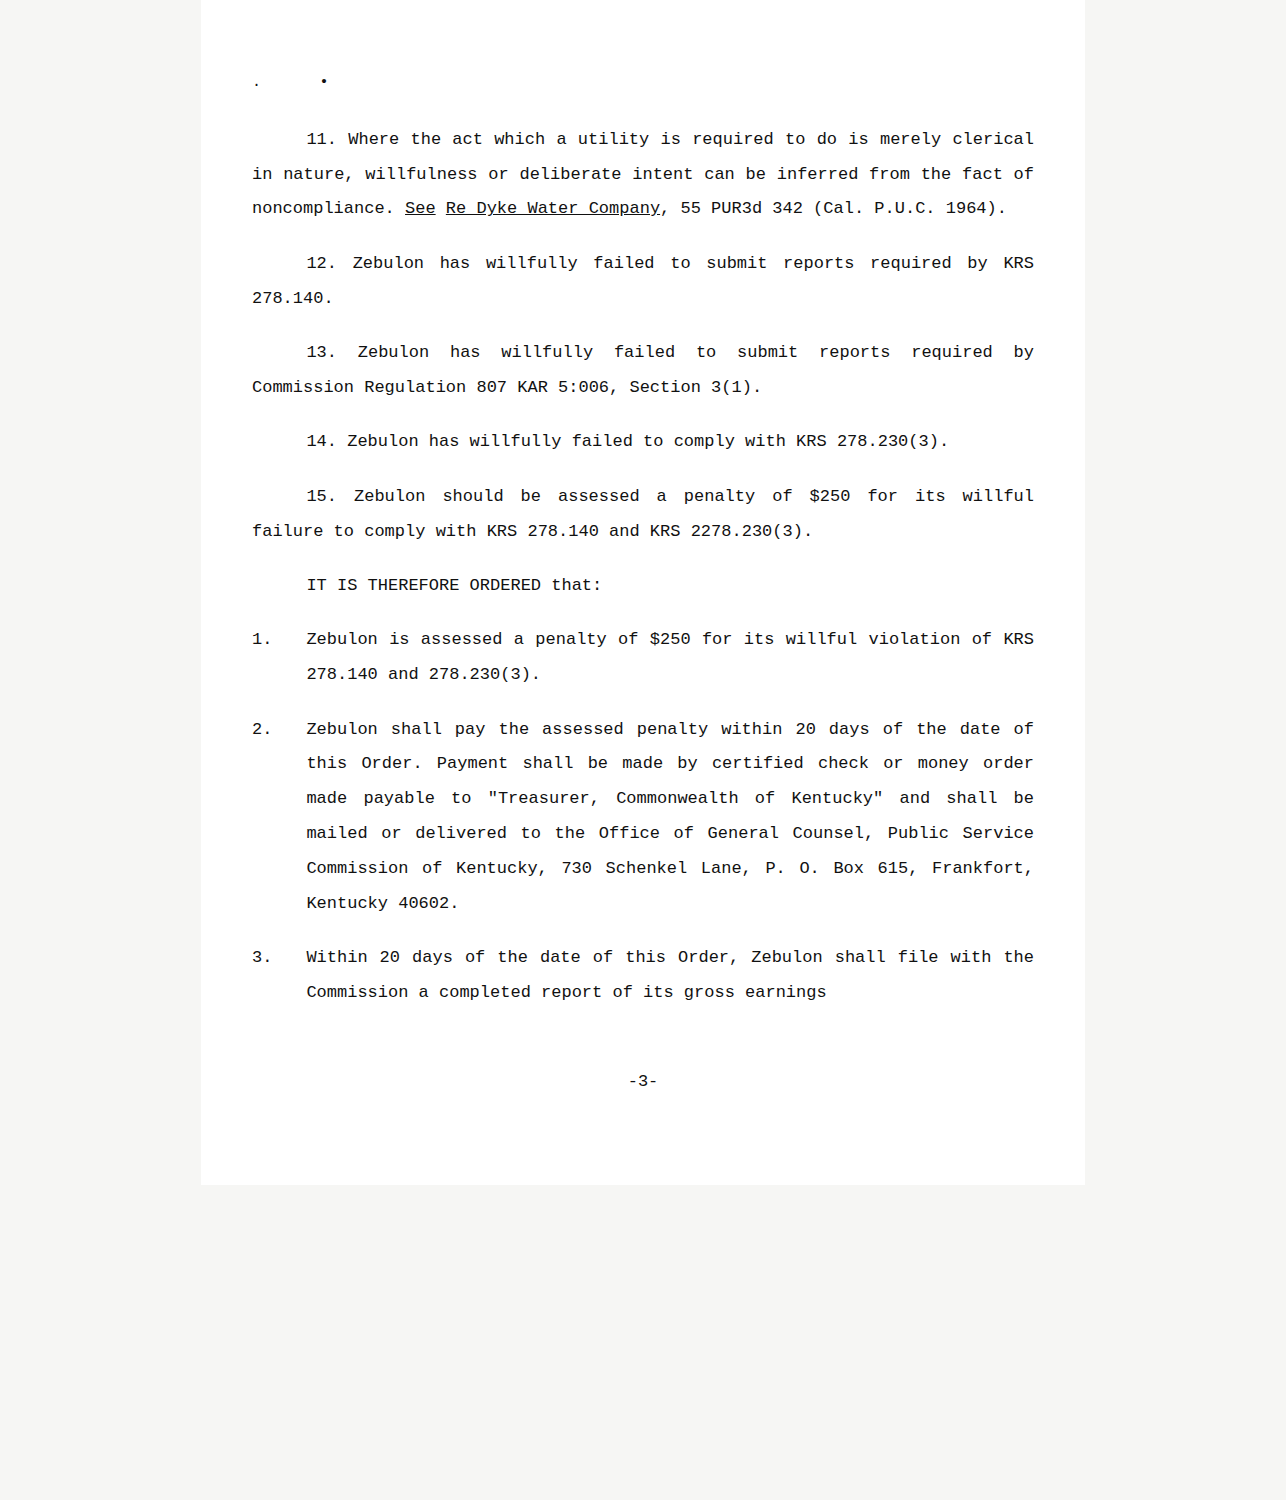. •
11. Where the act which a utility is required to do is merely clerical in nature, willfulness or deliberate intent can be inferred from the fact of noncompliance. See Re Dyke Water Company, 55 PUR3d 342 (Cal. P.U.C. 1964).
12. Zebulon has willfully failed to submit reports required by KRS 278.140.
13. Zebulon has willfully failed to submit reports required by Commission Regulation 807 KAR 5:006, Section 3(1).
14. Zebulon has willfully failed to comply with KRS 278.230(3).
15. Zebulon should be assessed a penalty of $250 for its willful failure to comply with KRS 278.140 and KRS 2278.230(3).
IT IS THEREFORE ORDERED that:
1. Zebulon is assessed a penalty of $250 for its willful violation of KRS 278.140 and 278.230(3).
2. Zebulon shall pay the assessed penalty within 20 days of the date of this Order. Payment shall be made by certified check or money order made payable to "Treasurer, Commonwealth of Kentucky" and shall be mailed or delivered to the Office of General Counsel, Public Service Commission of Kentucky, 730 Schenkel Lane, P. O. Box 615, Frankfort, Kentucky 40602.
3. Within 20 days of the date of this Order, Zebulon shall file with the Commission a completed report of its gross earnings
-3-